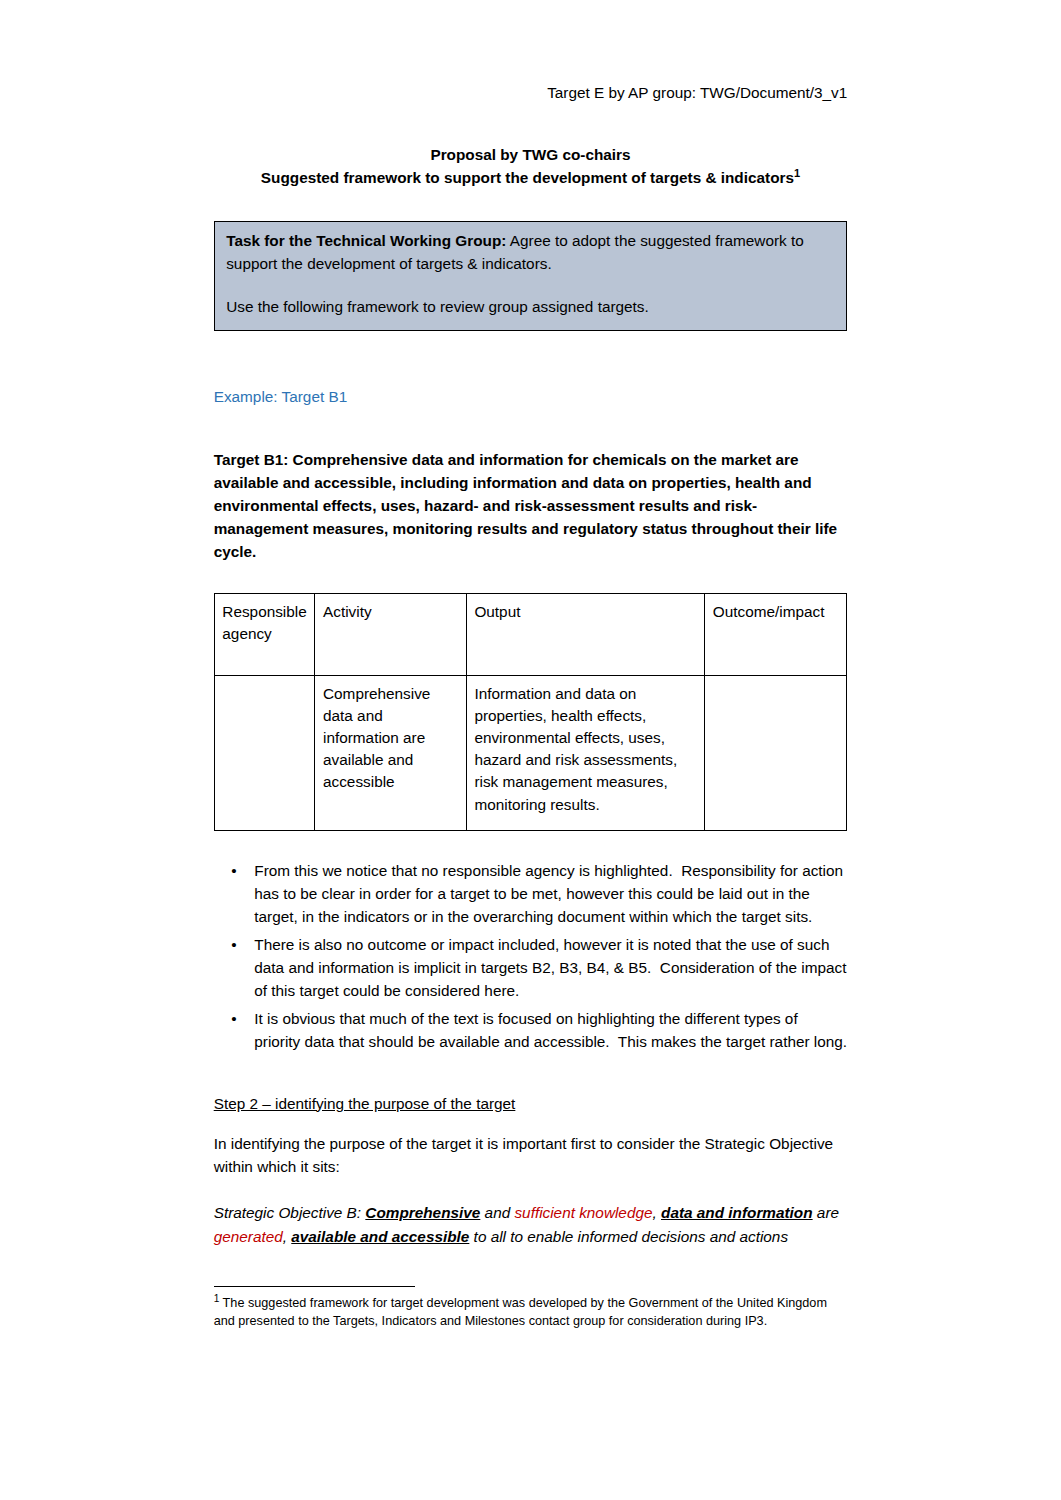Target E by AP group: TWG/Document/3_v1
Proposal by TWG co-chairs Suggested framework to support the development of targets & indicators1
Task for the Technical Working Group: Agree to adopt the suggested framework to support the development of targets & indicators.
Use the following framework to review group assigned targets.
Example: Target B1
Target B1: Comprehensive data and information for chemicals on the market are available and accessible, including information and data on properties, health and environmental effects, uses, hazard- and risk-assessment results and risk-management measures, monitoring results and regulatory status throughout their life cycle.
| Responsible agency | Activity | Output | Outcome/impact |
| --- | --- | --- | --- |
| | Comprehensive data and information are available and accessible | Information and data on properties, health effects, environmental effects, uses, hazard and risk assessments, risk management measures, monitoring results. | |
From this we notice that no responsible agency is highlighted. Responsibility for action has to be clear in order for a target to be met, however this could be laid out in the target, in the indicators or in the overarching document within which the target sits.
There is also no outcome or impact included, however it is noted that the use of such data and information is implicit in targets B2, B3, B4, & B5. Consideration of the impact of this target could be considered here.
It is obvious that much of the text is focused on highlighting the different types of priority data that should be available and accessible. This makes the target rather long.
Step 2 – identifying the purpose of the target
In identifying the purpose of the target it is important first to consider the Strategic Objective within which it sits:
Strategic Objective B: Comprehensive and sufficient knowledge, data and information are generated, available and accessible to all to enable informed decisions and actions
1 The suggested framework for target development was developed by the Government of the United Kingdom and presented to the Targets, Indicators and Milestones contact group for consideration during IP3.